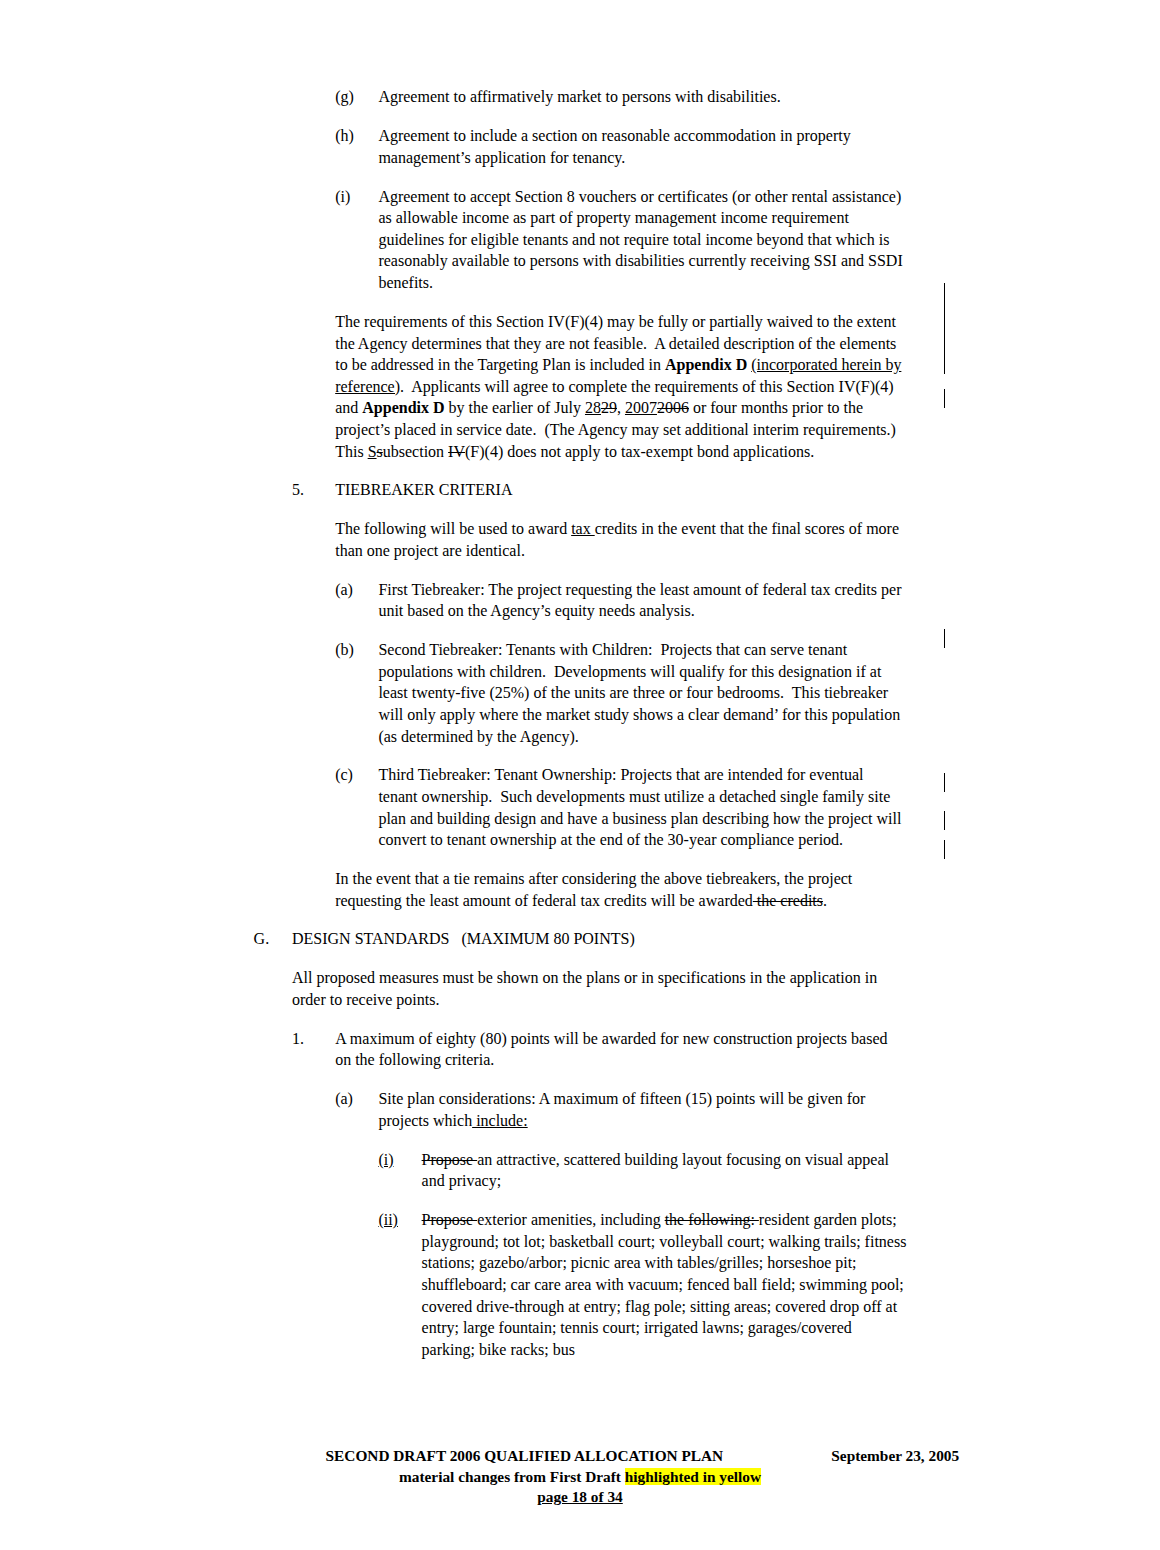(g) Agreement to affirmatively market to persons with disabilities.
(h) Agreement to include a section on reasonable accommodation in property management’s application for tenancy.
(i) Agreement to accept Section 8 vouchers or certificates (or other rental assistance) as allowable income as part of property management income requirement guidelines for eligible tenants and not require total income beyond that which is reasonably available to persons with disabilities currently receiving SSI and SSDI benefits.
The requirements of this Section IV(F)(4) may be fully or partially waived to the extent the Agency determines that they are not feasible. A detailed description of the elements to be addressed in the Targeting Plan is included in Appendix D (incorporated herein by reference). Applicants will agree to complete the requirements of this Section IV(F)(4) and Appendix D by the earlier of July 2829, 20072006 or four months prior to the project’s placed in service date. (The Agency may set additional interim requirements.) This Ssubsection IV(F)(4) does not apply to tax-exempt bond applications.
5. TIEBREAKER CRITERIA
The following will be used to award tax credits in the event that the final scores of more than one project are identical.
(a) First Tiebreaker: The project requesting the least amount of federal tax credits per unit based on the Agency’s equity needs analysis.
(b) Second Tiebreaker: Tenants with Children: Projects that can serve tenant populations with children. Developments will qualify for this designation if at least twenty-five (25%) of the units are three or four bedrooms. This tiebreaker will only apply where the market study shows a clear demand’ for this population (as determined by the Agency).
(c) Third Tiebreaker: Tenant Ownership: Projects that are intended for eventual tenant ownership. Such developments must utilize a detached single family site plan and building design and have a business plan describing how the project will convert to tenant ownership at the end of the 30-year compliance period.
In the event that a tie remains after considering the above tiebreakers, the project requesting the least amount of federal tax credits will be awarded the credits.
G. DESIGN STANDARDS (MAXIMUM 80 POINTS)
All proposed measures must be shown on the plans or in specifications in the application in order to receive points.
1. A maximum of eighty (80) points will be awarded for new construction projects based on the following criteria.
(a) Site plan considerations: A maximum of fifteen (15) points will be given for projects which include:
(i) Propose an attractive, scattered building layout focusing on visual appeal and privacy;
(ii) Propose exterior amenities, including the following: resident garden plots; playground; tot lot; basketball court; volleyball court; walking trails; fitness stations; gazebo/arbor; picnic area with tables/grilles; horseshoe pit; shuffleboard; car care area with vacuum; fenced ball field; swimming pool; covered drive-through at entry; flag pole; sitting areas; covered drop off at entry; large fountain; tennis court; irrigated lawns; garages/covered parking; bike racks; bus
| SECOND DRAFT 2006 QUALIFIED ALLOCATION PLAN | September 23, 2005 |
material changes from First Draft highlighted in yellow
page 18 of 34